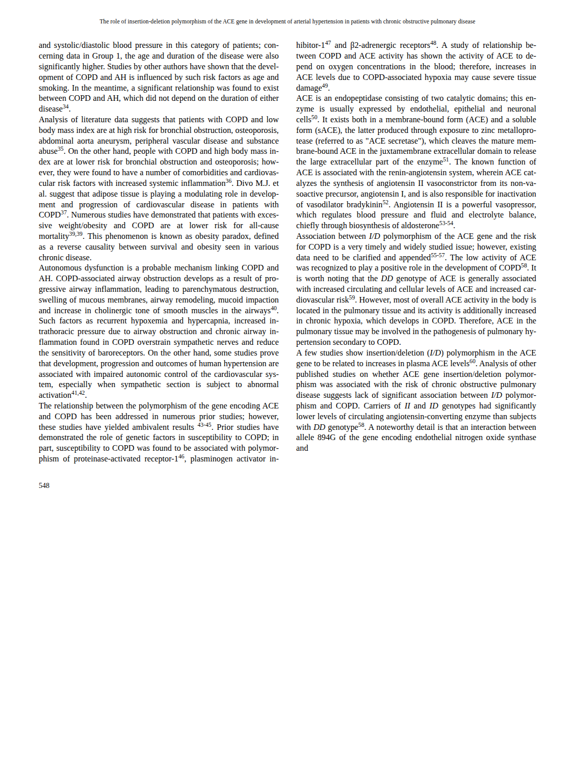The role of insertion-deletion polymorphism of the ACE gene in development of arterial hypertension in patients with chronic obstructive pulmonary disease
and systolic/diastolic blood pressure in this category of patients; concerning data in Group 1, the age and duration of the disease were also significantly higher. Studies by other authors have shown that the development of COPD and AH is influenced by such risk factors as age and smoking. In the meantime, a significant relationship was found to exist between COPD and AH, which did not depend on the duration of either disease34.
Analysis of literature data suggests that patients with COPD and low body mass index are at high risk for bronchial obstruction, osteoporosis, abdominal aorta aneurysm, peripheral vascular disease and substance abuse35. On the other hand, people with COPD and high body mass index are at lower risk for bronchial obstruction and osteoporosis; however, they were found to have a number of comorbidities and cardiovascular risk factors with increased systemic inflammation36. Divo M.J. et al. suggest that adipose tissue is playing a modulating role in development and progression of cardiovascular disease in patients with COPD37. Numerous studies have demonstrated that patients with excessive weight/obesity and COPD are at lower risk for all-cause mortality39,39. This phenomenon is known as obesity paradox, defined as a reverse causality between survival and obesity seen in various chronic disease.
Autonomous dysfunction is a probable mechanism linking COPD and AH. COPD-associated airway obstruction develops as a result of progressive airway inflammation, leading to parenchymatous destruction, swelling of mucous membranes, airway remodeling, mucoid impaction and increase in cholinergic tone of smooth muscles in the airways40. Such factors as recurrent hypoxemia and hypercapnia, increased intrathoracic pressure due to airway obstruction and chronic airway inflammation found in COPD overstrain sympathetic nerves and reduce the sensitivity of baroreceptors. On the other hand, some studies prove that development, progression and outcomes of human hypertension are associated with impaired autonomic control of the cardiovascular system, especially when sympathetic section is subject to abnormal activation41,42.
The relationship between the polymorphism of the gene encoding ACE and COPD has been addressed in numerous prior studies; however, these studies have yielded ambivalent results 43-45. Prior studies have demonstrated the role of genetic factors in susceptibility to COPD; in part, susceptibility to COPD was found to be associated with polymorphism of proteinase-activated receptor-146, plasminogen activator inhibitor-147 and β2-adrenergic receptors48. A study of relationship between COPD and ACE activity has shown the activity of ACE to depend on oxygen concentrations in the blood; therefore, increases in ACE levels due to COPD-associated hypoxia may cause severe tissue damage49.
ACE is an endopeptidase consisting of two catalytic domains; this enzyme is usually expressed by endothelial, epithelial and neuronal cells50. It exists both in a membrane-bound form (ACE) and a soluble form (sACE), the latter produced through exposure to zinc metalloprotease (referred to as "ACE secretase"), which cleaves the mature membrane-bound ACE in the juxtamembrane extracellular domain to release the large extracellular part of the enzyme51. The known function of ACE is associated with the renin-angiotensin system, wherein ACE catalyzes the synthesis of angiotensin II vasoconstrictor from its non-vasoactive precursor, angiotensin I, and is also responsible for inactivation of vasodilator bradykinin52. Angiotensin II is a powerful vasopressor, which regulates blood pressure and fluid and electrolyte balance, chiefly through biosynthesis of aldosterone53-54.
Association between I/D polymorphism of the ACE gene and the risk for COPD is a very timely and widely studied issue; however, existing data need to be clarified and appended55-57. The low activity of ACE was recognized to play a positive role in the development of COPD58. It is worth noting that the DD genotype of ACE is generally associated with increased circulating and cellular levels of ACE and increased cardiovascular risk59. However, most of overall ACE activity in the body is located in the pulmonary tissue and its activity is additionally increased in chronic hypoxia, which develops in COPD. Therefore, ACE in the pulmonary tissue may be involved in the pathogenesis of pulmonary hypertension secondary to COPD.
A few studies show insertion/deletion (I/D) polymorphism in the ACE gene to be related to increases in plasma ACE levels60. Analysis of other published studies on whether ACE gene insertion/deletion polymorphism was associated with the risk of chronic obstructive pulmonary disease suggests lack of significant association between I/D polymorphism and COPD. Carriers of II and ID genotypes had significantly lower levels of circulating angiotensin-converting enzyme than subjects with DD genotype58. A noteworthy detail is that an interaction between allele 894G of the gene encoding endothelial nitrogen oxide synthase and
548